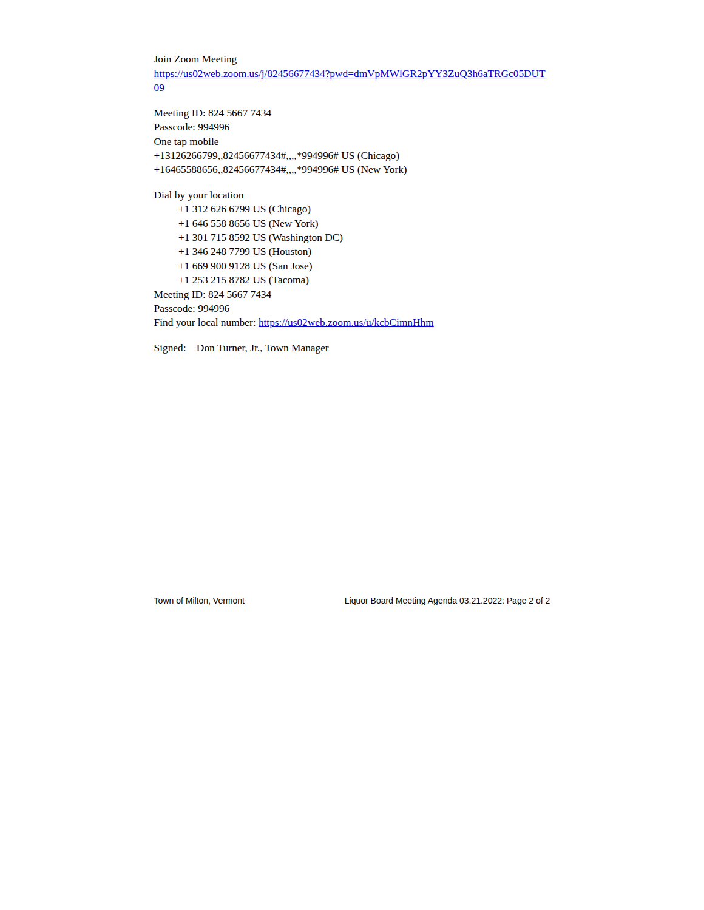Join Zoom Meeting
https://us02web.zoom.us/j/82456677434?pwd=dmVpMWlGR2pYY3ZuQ3h6aTRGc05DUT09
Meeting ID: 824 5667 7434
Passcode: 994996
One tap mobile
+13126266799,,82456677434#,,,,*994996# US (Chicago)
+16465588656,,82456677434#,,,,*994996# US (New York)
Dial by your location
+1 312 626 6799 US (Chicago)
+1 646 558 8656 US (New York)
+1 301 715 8592 US (Washington DC)
+1 346 248 7799 US (Houston)
+1 669 900 9128 US (San Jose)
+1 253 215 8782 US (Tacoma)
Meeting ID: 824 5667 7434
Passcode: 994996
Find your local number: https://us02web.zoom.us/u/kcbCimnHhm
Signed: Don Turner, Jr., Town Manager
Town of Milton, Vermont
Liquor Board Meeting Agenda 03.21.2022: Page 2 of 2